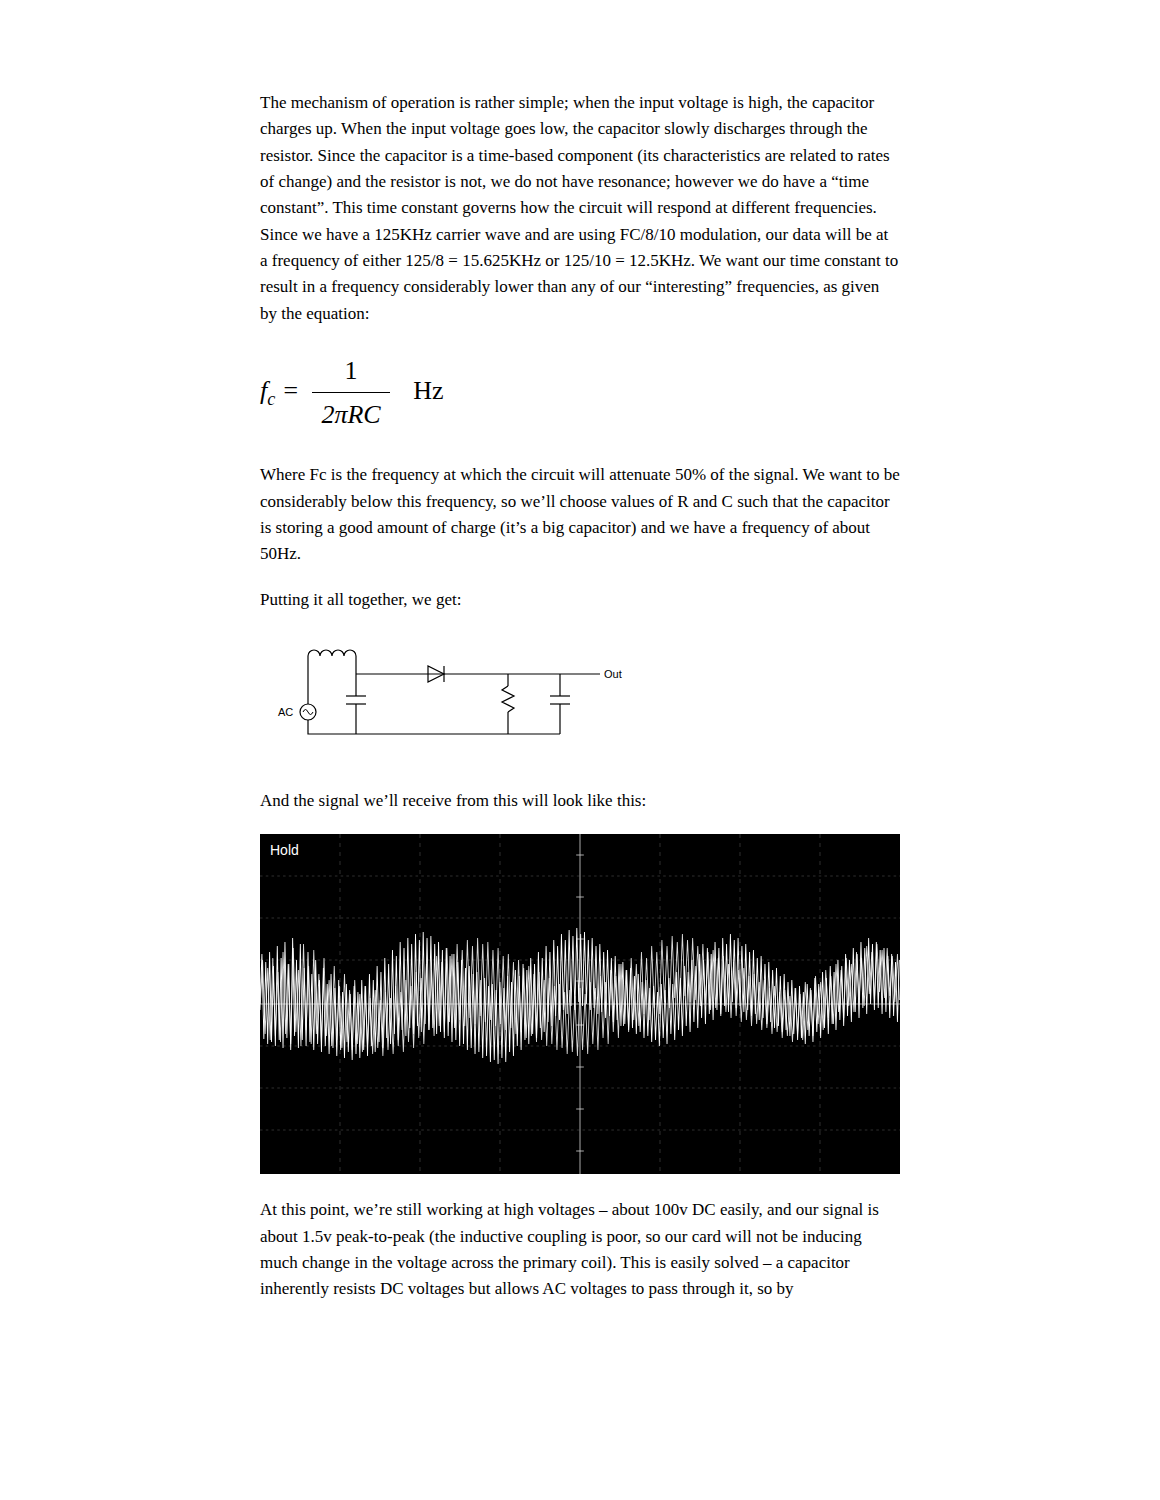The mechanism of operation is rather simple; when the input voltage is high, the capacitor charges up. When the input voltage goes low, the capacitor slowly discharges through the resistor. Since the capacitor is a time-based component (its characteristics are related to rates of change) and the resistor is not, we do not have resonance; however we do have a “time constant”. This time constant governs how the circuit will respond at different frequencies. Since we have a 125KHz carrier wave and are using FC/8/10 modulation, our data will be at a frequency of either 125/8 = 15.625KHz or 125/10 = 12.5KHz. We want our time constant to result in a frequency considerably lower than any of our “interesting” frequencies, as given by the equation:
fc = 1 2πRC Hz
Where Fc is the frequency at which the circuit will attenuate 50% of the signal. We want to be considerably below this frequency, so we’ll choose values of R and C such that the capacitor is storing a good amount of charge (it’s a big capacitor) and we have a frequency of about 50Hz.
Putting it all together, we get:
AC Out
And the signal we’ll receive from this will look like this:
Hold
At this point, we’re still working at high voltages – about 100v DC easily, and our signal is about 1.5v peak-to-peak (the inductive coupling is poor, so our card will not be inducing much change in the voltage across the primary coil). This is easily solved – a capacitor inherently resists DC voltages but allows AC voltages to pass through it, so by